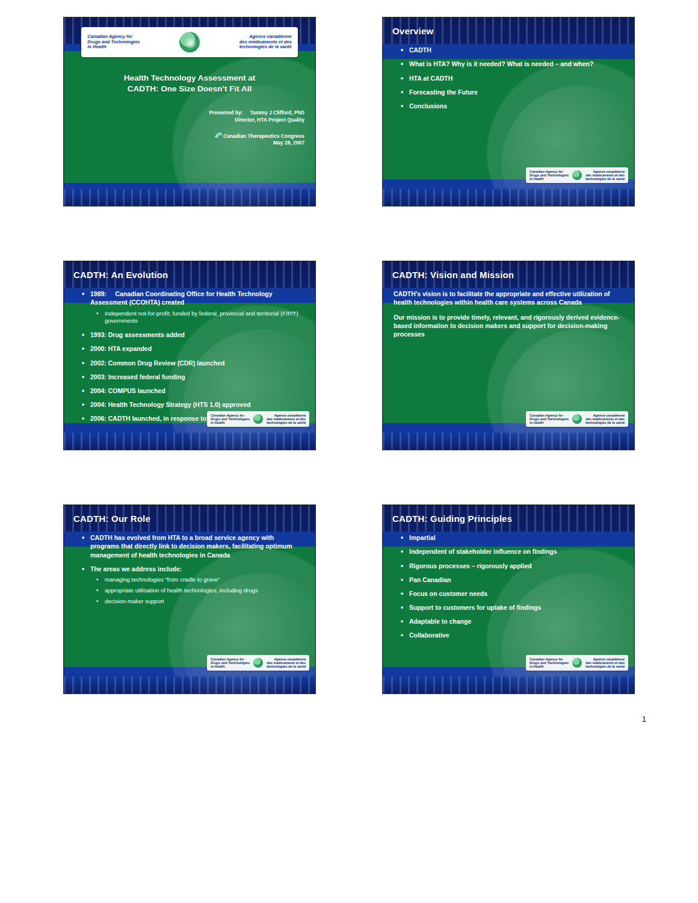Canadian Agency for
Drugs and Technologies
in Health
Agence canadienne
des médicaments et des
technologies de la santé
Health Technology Assessment at
CADTH: One Size Doesn’t Fit All
Presented by: Tammy J Clifford, PhD
Director, HTA Project Quality
4th Canadian Therapeutics Congress
May 28, 2007
Overview
CADTH
What is HTA? Why is it needed? What is needed – and when?
HTA at CADTH
Forecasting the Future
Conclusions
Canadian Agency for
Drugs and Technologies
in Health Agence canadienne
des médicaments et des
technologies de la santé
CADTH: An Evolution
1989: Canadian Coordinating Office for Health Technology Assessment (CCOHTA) created
Independent not-for-profit; funded by federal, provincial and territorial (F/P/T) governments
1993: Drug assessments added
2000: HTA expanded
2002: Common Drug Review (CDR) launched
2003: Increased federal funding
2004: COMPUS launched
2004: Health Technology Strategy (HTS 1.0) approved
2006: CADTH launched, in response to HTS 1.0
Canadian Agency for
Drugs and Technologies
in Health Agence canadienne
des médicaments et des
technologies de la santé
CADTH: Vision and Mission
CADTH’s vision is to facilitate the appropriate and effective utilization of health technologies within health care systems across Canada
Our mission is to provide timely, relevant, and rigorously derived evidence-based information to decision makers and support for decision-making processes
Canadian Agency for
Drugs and Technologies
in Health Agence canadienne
des médicaments et des
technologies de la santé
CADTH: Our Role
CADTH has evolved from HTA to a broad service agency with programs that directly link to decision makers, facilitating optimum management of health technologies in Canada
The areas we address include:
managing technologies “from cradle to grave”
appropriate utilisation of health technologies, including drugs
decision-maker support
Canadian Agency for
Drugs and Technologies
in Health Agence canadienne
des médicaments et des
technologies de la santé
CADTH: Guiding Principles
Impartial
Independent of stakeholder influence on findings
Rigorous processes – rigorously applied
Pan Canadian
Focus on customer needs
Support to customers for uptake of findings
Adaptable to change
Collaborative
Canadian Agency for
Drugs and Technologies
in Health Agence canadienne
des médicaments et des
technologies de la santé
1